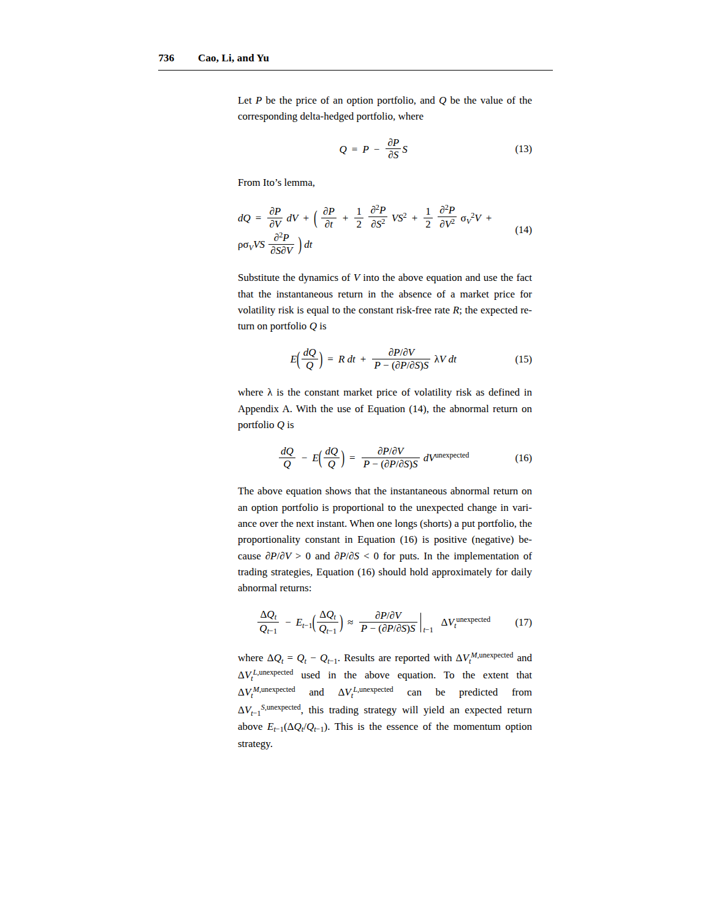736 Cao, Li, and Yu
Let P be the price of an option portfolio, and Q be the value of the corresponding delta-hedged portfolio, where
Q = P − ∂P∂S S
(13)
From Ito’s lemma,
dQ = ∂P∂V dV + ( ∂P∂t + 12 ∂2 P∂S 2 VS 2 + 12 ∂2 P∂V 2 σV 2 V + ρσVVS ∂2 P∂S∂V ) dt
(14)
Substitute the dynamics of V into the above equation and use the fact that the instantaneous return in the absence of a market price for volatility risk is equal to the constant risk-free rate R; the expected return on portfolio Q is
E(dQ Q) = R dt + ∂P/∂V P − (∂P/∂S)S λV dt
(15)
where λ is the constant market price of volatility risk as defined in Appendix A. With the use of Equation (14), the abnormal return on portfolio Q is
dQ Q − E(dQ Q) = ∂P/∂V P − (∂P/∂S)S dV unexpected
(16)
The above equation shows that the instantaneous abnormal return on an option portfolio is proportional to the unexpected change in variance over the next instant. When one longs (shorts) a put portfolio, the proportionality constant in Equation (16) is positive (negative) because ∂P/∂V > 0 and ∂P/∂S < 0 for puts. In the implementation of trading strategies, Equation (16) should hold approximately for daily abnormal returns:
ΔQt Qt−1 − Et−1(ΔQt Qt−1) ≈ ∂P/∂V P − (∂P/∂S)S t−1 ΔVtunexpected
(17)
where ΔQt = Qt − Qt−1. Results are reported with ΔVtM,unexpected and ΔVtL,unexpected used in the above equation. To the extent that ΔVtM,unexpected and ΔVtL,unexpected can be predicted from ΔVt−1 S,unexpected, this trading strategy will yield an expected return above Et−1(ΔQt/Qt−1). This is the essence of the momentum option strategy.